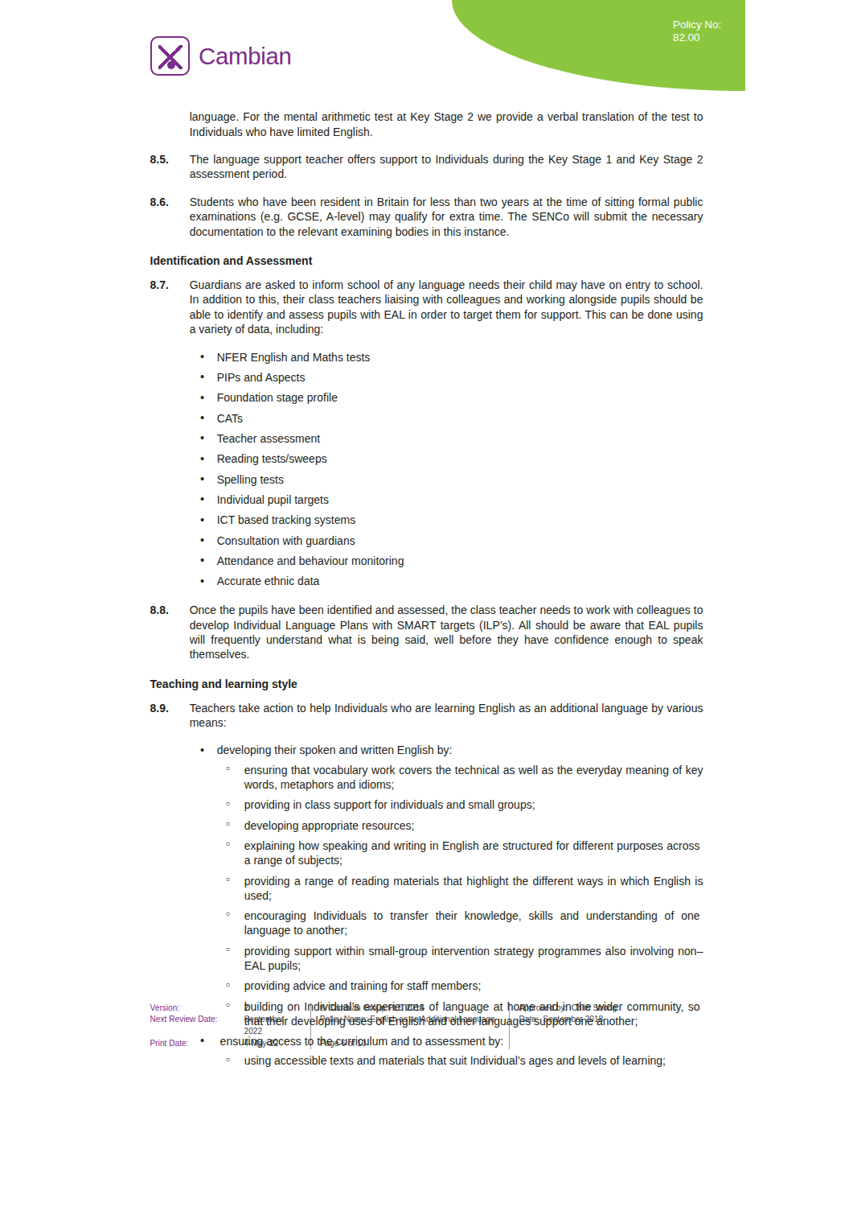Policy No:
82.00
Cambian
language. For the mental arithmetic test at Key Stage 2 we provide a verbal translation of the test to Individuals who have limited English.
8.5.
The language support teacher offers support to Individuals during the Key Stage 1 and Key Stage 2 assessment period.
8.6.
Students who have been resident in Britain for less than two years at the time of sitting formal public examinations (e.g. GCSE, A-level) may qualify for extra time. The SENCo will submit the necessary documentation to the relevant examining bodies in this instance.
Identification and Assessment
8.7.
Guardians are asked to inform school of any language needs their child may have on entry to school. In addition to this, their class teachers liaising with colleagues and working alongside pupils should be able to identify and assess pupils with EAL in order to target them for support. This can be done using a variety of data, including:
NFER English and Maths tests
PIPs and Aspects
Foundation stage profile
CATs
Teacher assessment
Reading tests/sweeps
Spelling tests
Individual pupil targets
ICT based tracking systems
Consultation with guardians
Attendance and behaviour monitoring
Accurate ethnic data
8.8.
Once the pupils have been identified and assessed, the class teacher needs to work with colleagues to develop Individual Language Plans with SMART targets (ILP’s). All should be aware that EAL pupils will frequently understand what is being said, well before they have confidence enough to speak themselves.
Teaching and learning style
8.9.
Teachers take action to help Individuals who are learning English as an additional language by various means:
developing their spoken and written English by:
ensuring that vocabulary work covers the technical as well as the everyday meaning of key words, metaphors and idioms;
providing in class support for individuals and small groups;
developing appropriate resources;
explaining how speaking and writing in English are structured for different purposes across a range of subjects;
providing a range of reading materials that highlight the different ways in which English is used;
encouraging Individuals to transfer their knowledge, skills and understanding of one language to another;
providing support within small-group intervention strategy programmes also involving non–EAL pupils;
providing advice and training for staff members;
building on Individual’s experiences of language at home and in the wider community, so that their developing uses of English and other languages support one another;
ensuring access to the curriculum and to assessment by:
using accessible texts and materials that suit Individual’s ages and levels of learning;
| Version: | 2 | ® Cambian Group PLC 2014 | Approved by: Chris Strong |
| Next Review Date: | September 2022 | Policy Name: English as an Additional Language | Date: September 2018 |
| Print Date: | 4-May-22 | Page 6 of 10 | |